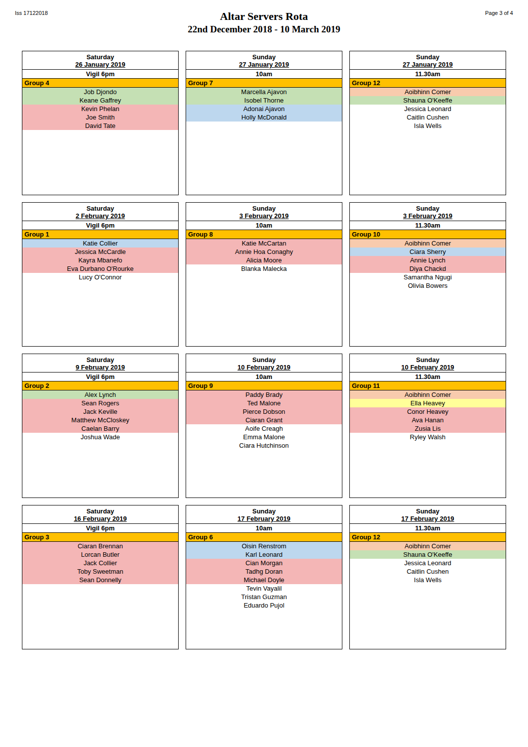Iss 17122018
Page 3 of 4
Altar Servers Rota
22nd December 2018 - 10 March 2019
| Saturday 26 January 2019 Vigil 6pm Group 4 Job Djondo Keane Gaffrey Kevin Phelan Joe Smith David Tate | Sunday 27 January 2019 10am Group 7 Marcella Ajavon Isobel Thorne Adonai Ajavon Holly McDonald | Sunday 27 January 2019 11.30am Group 12 Aoibhinn Comer Shauna O'Keeffe Jessica Leonard Caitlin Cushen Isla Wells |
| Saturday 2 February 2019 Vigil 6pm Group 1 Katie Collier Jessica McCardle Kayra Mbanefo Eva Durbano O'Rourke Lucy O'Connor | Sunday 3 February 2019 10am Group 8 Katie McCartan Annie Hoa Conaghy Alicia Moore Blanka Malecka | Sunday 3 February 2019 11.30am Group 10 Aoibhinn Comer Ciara Sherry Annie Lynch Diya Chackd Samantha Ngugi Olivia Bowers |
| Saturday 9 February 2019 Vigil 6pm Group 2 Alex Lynch Sean Rogers Jack Keville Matthew McCloskey Caelan Barry Joshua Wade | Sunday 10 February 2019 10am Group 9 Paddy Brady Ted Malone Pierce Dobson Ciaran Grant Aoife Creagh Emma Malone Ciara Hutchinson | Sunday 10 February 2019 11.30am Group 11 Aoibhinn Comer Ella Heavey Conor Heavey Ava Hanan Zusia Lis Ryley Walsh |
| Saturday 16 February 2019 Vigil 6pm Group 3 Ciaran Brennan Lorcan Butler Jack Collier Toby Sweetman Sean Donnelly | Sunday 17 February 2019 10am Group 6 Oisin Renstrom Karl Leonard Cian Morgan Tadhg Doran Michael Doyle Tevin Vayalil Tristan Guzman Eduardo Pujol | Sunday 17 February 2019 11.30am Group 12 Aoibhinn Comer Shauna O'Keeffe Jessica Leonard Caitlin Cushen Isla Wells |